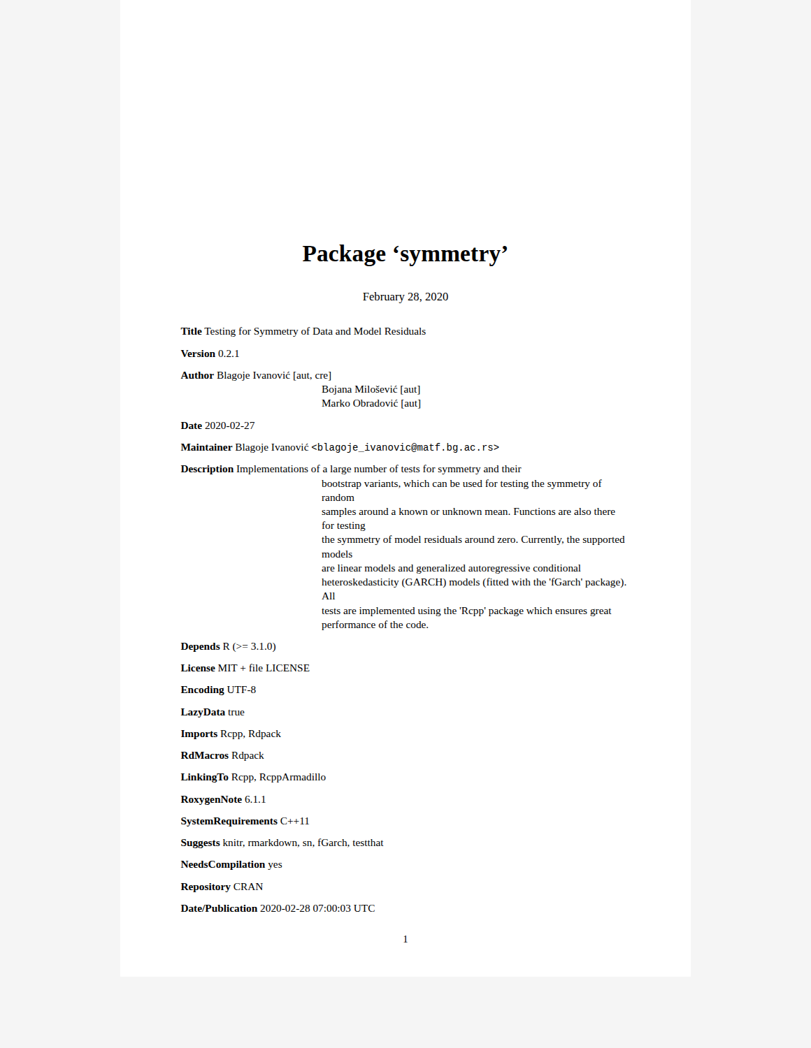Package ‘symmetry’
February 28, 2020
Title Testing for Symmetry of Data and Model Residuals
Version 0.2.1
Author Blagoje Ivanović [aut, cre] Bojana Milošević [aut] Marko Obradović [aut]
Date 2020-02-27
Maintainer Blagoje Ivanović <blagoje_ivanovic@matf.bg.ac.rs>
Description Implementations of a large number of tests for symmetry and their bootstrap variants, which can be used for testing the symmetry of random samples around a known or unknown mean. Functions are also there for testing the symmetry of model residuals around zero. Currently, the supported models are linear models and generalized autoregressive conditional heteroskedasticity (GARCH) models (fitted with the 'fGarch' package). All tests are implemented using the 'Rcpp' package which ensures great performance of the code.
Depends R (>= 3.1.0)
License MIT + file LICENSE
Encoding UTF-8
LazyData true
Imports Rcpp, Rdpack
RdMacros Rdpack
LinkingTo Rcpp, RcppArmadillo
RoxygenNote 6.1.1
SystemRequirements C++11
Suggests knitr, rmarkdown, sn, fGarch, testthat
NeedsCompilation yes
Repository CRAN
Date/Publication 2020-02-28 07:00:03 UTC
1